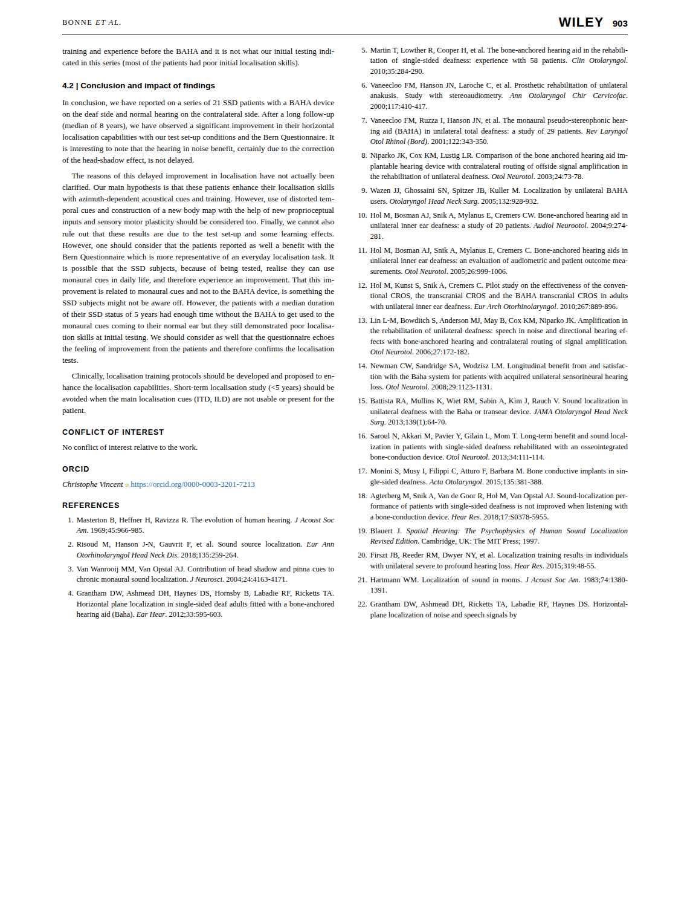Bonne et al.
WILEY 903
training and experience before the BAHA and it is not what our initial testing indicated in this series (most of the patients had poor initial localisation skills).
4.2 | Conclusion and impact of findings
In conclusion, we have reported on a series of 21 SSD patients with a BAHA device on the deaf side and normal hearing on the contralateral side. After a long follow-up (median of 8 years), we have observed a significant improvement in their horizontal localisation capabilities with our test set-up conditions and the Bern Questionnaire. It is interesting to note that the hearing in noise benefit, certainly due to the correction of the head-shadow effect, is not delayed.
The reasons of this delayed improvement in localisation have not actually been clarified. Our main hypothesis is that these patients enhance their localisation skills with azimuth-dependent acoustical cues and training. However, use of distorted temporal cues and construction of a new body map with the help of new proprioceptual inputs and sensory motor plasticity should be considered too. Finally, we cannot also rule out that these results are due to the test set-up and some learning effects. However, one should consider that the patients reported as well a benefit with the Bern Questionnaire which is more representative of an everyday localisation task. It is possible that the SSD subjects, because of being tested, realise they can use monaural cues in daily life, and therefore experience an improvement. That this improvement is related to monaural cues and not to the BAHA device, is something the SSD subjects might not be aware off. However, the patients with a median duration of their SSD status of 5 years had enough time without the BAHA to get used to the monaural cues coming to their normal ear but they still demonstrated poor localisation skills at initial testing. We should consider as well that the questionnaire echoes the feeling of improvement from the patients and therefore confirms the localisation tests.
Clinically, localisation training protocols should be developed and proposed to enhance the localisation capabilities. Short-term localisation study (<5 years) should be avoided when the main localisation cues (ITD, ILD) are not usable or present for the patient.
Conflict of Interest
No conflict of interest relative to the work.
ORCID
Christophe Vincent iD https://orcid.org/0000-0003-3201-7213
References
Masterton B, Heffner H, Ravizza R. The evolution of human hearing. J Acoust Soc Am. 1969;45:966-985.
Risoud M, Hanson J-N, Gauvrit F, et al. Sound source localization. Eur Ann Otorhinolaryngol Head Neck Dis. 2018;135:259-264.
Van Wanrooij MM, Van Opstal AJ. Contribution of head shadow and pinna cues to chronic monaural sound localization. J Neurosci. 2004;24:4163-4171.
Grantham DW, Ashmead DH, Haynes DS, Hornsby B, Labadie RF, Ricketts TA. Horizontal plane localization in single-sided deaf adults fitted with a bone-anchored hearing aid (Baha). Ear Hear. 2012;33:595-603.
Martin T, Lowther R, Cooper H, et al. The bone-anchored hearing aid in the rehabilitation of single-sided deafness: experience with 58 patients. Clin Otolaryngol. 2010;35:284-290.
Vaneecloo FM, Hanson JN, Laroche C, et al. Prosthetic rehabilitation of unilateral anakusis. Study with stereoaudiometry. Ann Otolaryngol Chir Cervicofac. 2000;117:410-417.
Vaneecloo FM, Ruzza I, Hanson JN, et al. The monaural pseudo-stereophonic hearing aid (BAHA) in unilateral total deafness: a study of 29 patients. Rev Laryngol Otol Rhinol (Bord). 2001;122:343-350.
Niparko JK, Cox KM, Lustig LR. Comparison of the bone anchored hearing aid implantable hearing device with contralateral routing of offside signal amplification in the rehabilitation of unilateral deafness. Otol Neurotol. 2003;24:73-78.
Wazen JJ, Ghossaini SN, Spitzer JB, Kuller M. Localization by unilateral BAHA users. Otolaryngol Head Neck Surg. 2005;132:928-932.
Hol M, Bosman AJ, Snik A, Mylanus E, Cremers CW. Bone-anchored hearing aid in unilateral inner ear deafness: a study of 20 patients. Audiol Neurootol. 2004;9:274-281.
Hol M, Bosman AJ, Snik A, Mylanus E, Cremers C. Bone-anchored hearing aids in unilateral inner ear deafness: an evaluation of audiometric and patient outcome measurements. Otol Neurotol. 2005;26:999-1006.
Hol M, Kunst S, Snik A, Cremers C. Pilot study on the effectiveness of the conventional CROS, the transcranial CROS and the BAHA transcranial CROS in adults with unilateral inner ear deafness. Eur Arch Otorhinolaryngol. 2010;267:889-896.
Lin L-M, Bowditch S, Anderson MJ, May B, Cox KM, Niparko JK. Amplification in the rehabilitation of unilateral deafness: speech in noise and directional hearing effects with bone-anchored hearing and contralateral routing of signal amplification. Otol Neurotol. 2006;27:172-182.
Newman CW, Sandridge SA, Wodzisz LM. Longitudinal benefit from and satisfaction with the Baha system for patients with acquired unilateral sensorineural hearing loss. Otol Neurotol. 2008;29:1123-1131.
Battista RA, Mullins K, Wiet RM, Sabin A, Kim J, Rauch V. Sound localization in unilateral deafness with the Baha or transear device. JAMA Otolaryngol Head Neck Surg. 2013;139(1):64-70.
Saroul N, Akkari M, Pavier Y, Gilain L, Mom T. Long-term benefit and sound localization in patients with single-sided deafness rehabilitated with an osseointegrated bone-conduction device. Otol Neurotol. 2013;34:111-114.
Monini S, Musy I, Filippi C, Atturo F, Barbara M. Bone conductive implants in single-sided deafness. Acta Otolaryngol. 2015;135:381-388.
Agterberg M, Snik A, Van de Goor R, Hol M, Van Opstal AJ. Sound-localization performance of patients with single-sided deafness is not improved when listening with a bone-conduction device. Hear Res. 2018;17:S0378-5955.
Blauert J. Spatial Hearing: The Psychophysics of Human Sound Localization Revised Edition. Cambridge, UK: The MIT Press; 1997.
Firszt JB, Reeder RM, Dwyer NY, et al. Localization training results in individuals with unilateral severe to profound hearing loss. Hear Res. 2015;319:48-55.
Hartmann WM. Localization of sound in rooms. J Acoust Soc Am. 1983;74:1380-1391.
Grantham DW, Ashmead DH, Ricketts TA, Labadie RF, Haynes DS. Horizontal-plane localization of noise and speech signals by